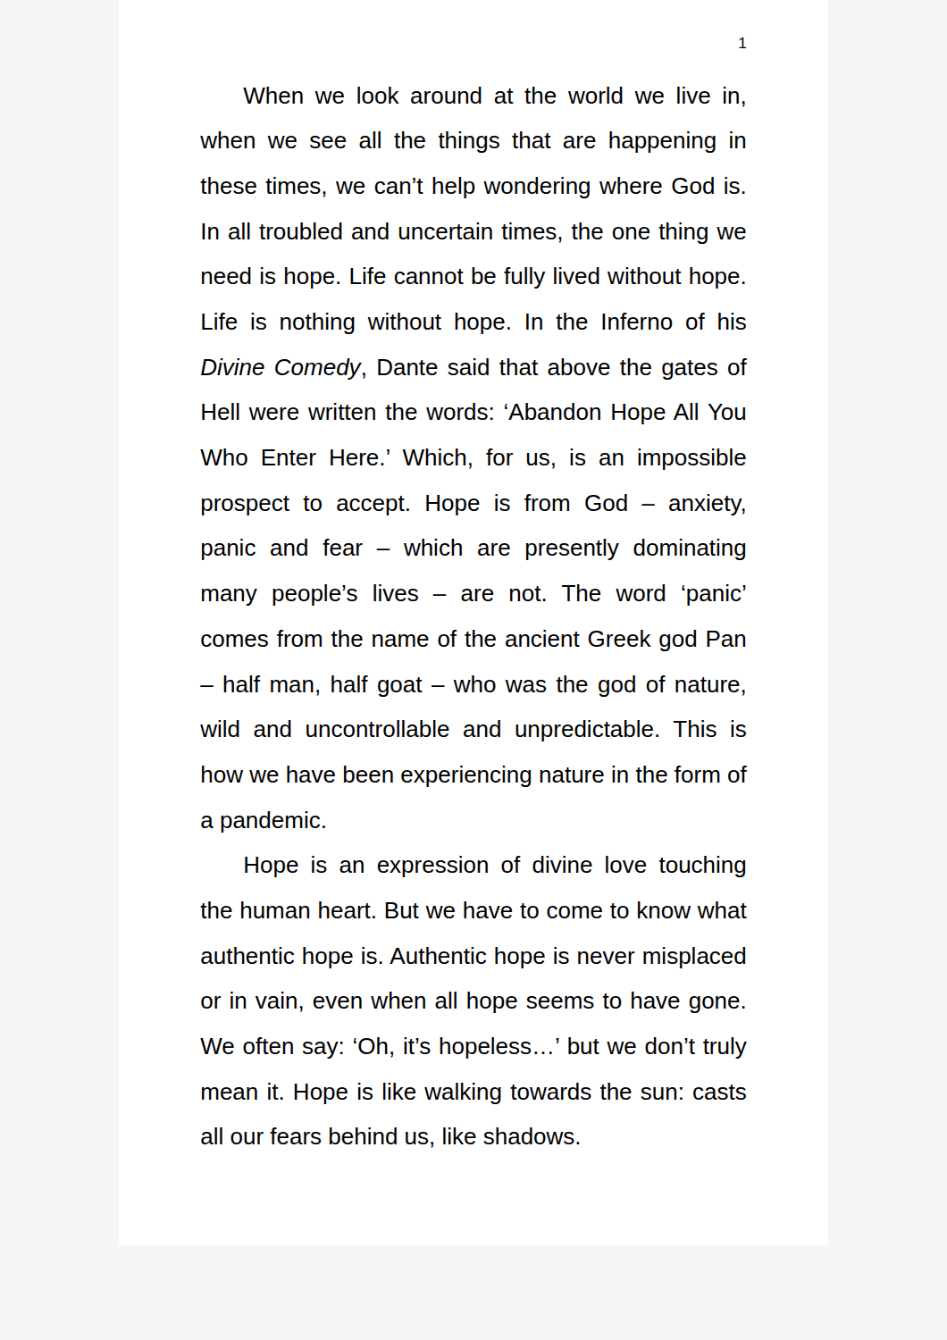1
When we look around at the world we live in, when we see all the things that are happening in these times, we can’t help wondering where God is. In all troubled and uncertain times, the one thing we need is hope. Life cannot be fully lived without hope. Life is nothing without hope. In the Inferno of his Divine Comedy, Dante said that above the gates of Hell were written the words: ‘Abandon Hope All You Who Enter Here.’ Which, for us, is an impossible prospect to accept. Hope is from God – anxiety, panic and fear – which are presently dominating many people’s lives – are not. The word ‘panic’ comes from the name of the ancient Greek god Pan – half man, half goat – who was the god of nature, wild and uncontrollable and unpredictable. This is how we have been experiencing nature in the form of a pandemic.
Hope is an expression of divine love touching the human heart. But we have to come to know what authentic hope is. Authentic hope is never misplaced or in vain, even when all hope seems to have gone. We often say: ‘Oh, it’s hopeless…’ but we don’t truly mean it. Hope is like walking towards the sun: casts all our fears behind us, like shadows.